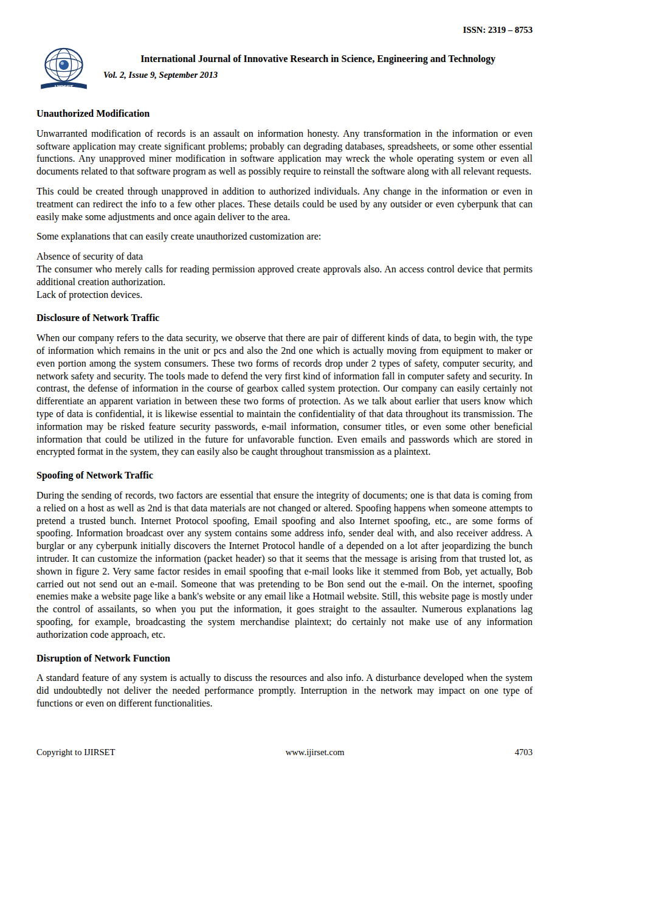ISSN: 2319 – 8753
IJIRSET
International Journal of Innovative Research in Science, Engineering and Technology
Vol. 2, Issue 9, September 2013
Unauthorized Modification
Unwarranted modification of records is an assault on information honesty. Any transformation in the information or even software application may create significant problems; probably can degrading databases, spreadsheets, or some other essential functions. Any unapproved miner modification in software application may wreck the whole operating system or even all documents related to that software program as well as possibly require to reinstall the software along with all relevant requests.
This could be created through unapproved in addition to authorized individuals. Any change in the information or even in treatment can redirect the info to a few other places. These details could be used by any outsider or even cyberpunk that can easily make some adjustments and once again deliver to the area.
Some explanations that can easily create unauthorized customization are:
Absence of security of data
The consumer who merely calls for reading permission approved create approvals also. An access control device that permits additional creation authorization.
Lack of protection devices.
Disclosure of Network Traffic
When our company refers to the data security, we observe that there are pair of different kinds of data, to begin with, the type of information which remains in the unit or pcs and also the 2nd one which is actually moving from equipment to maker or even portion among the system consumers. These two forms of records drop under 2 types of safety, computer security, and network safety and security. The tools made to defend the very first kind of information fall in computer safety and security. In contrast, the defense of information in the course of gearbox called system protection. Our company can easily certainly not differentiate an apparent variation in between these two forms of protection. As we talk about earlier that users know which type of data is confidential, it is likewise essential to maintain the confidentiality of that data throughout its transmission. The information may be risked feature security passwords, e-mail information, consumer titles, or even some other beneficial information that could be utilized in the future for unfavorable function. Even emails and passwords which are stored in encrypted format in the system, they can easily also be caught throughout transmission as a plaintext.
Spoofing of Network Traffic
During the sending of records, two factors are essential that ensure the integrity of documents; one is that data is coming from a relied on a host as well as 2nd is that data materials are not changed or altered. Spoofing happens when someone attempts to pretend a trusted bunch. Internet Protocol spoofing, Email spoofing and also Internet spoofing, etc., are some forms of spoofing. Information broadcast over any system contains some address info, sender deal with, and also receiver address. A burglar or any cyberpunk initially discovers the Internet Protocol handle of a depended on a lot after jeopardizing the bunch intruder. It can customize the information (packet header) so that it seems that the message is arising from that trusted lot, as shown in figure 2. Very same factor resides in email spoofing that e-mail looks like it stemmed from Bob, yet actually, Bob carried out not send out an e-mail. Someone that was pretending to be Bon send out the e-mail. On the internet, spoofing enemies make a website page like a bank's website or any email like a Hotmail website. Still, this website page is mostly under the control of assailants, so when you put the information, it goes straight to the assaulter. Numerous explanations lag spoofing, for example, broadcasting the system merchandise plaintext; do certainly not make use of any information authorization code approach, etc.
Disruption of Network Function
A standard feature of any system is actually to discuss the resources and also info. A disturbance developed when the system did undoubtedly not deliver the needed performance promptly. Interruption in the network may impact on one type of functions or even on different functionalities.
Copyright to IJIRSET
www.ijirset.com
4703